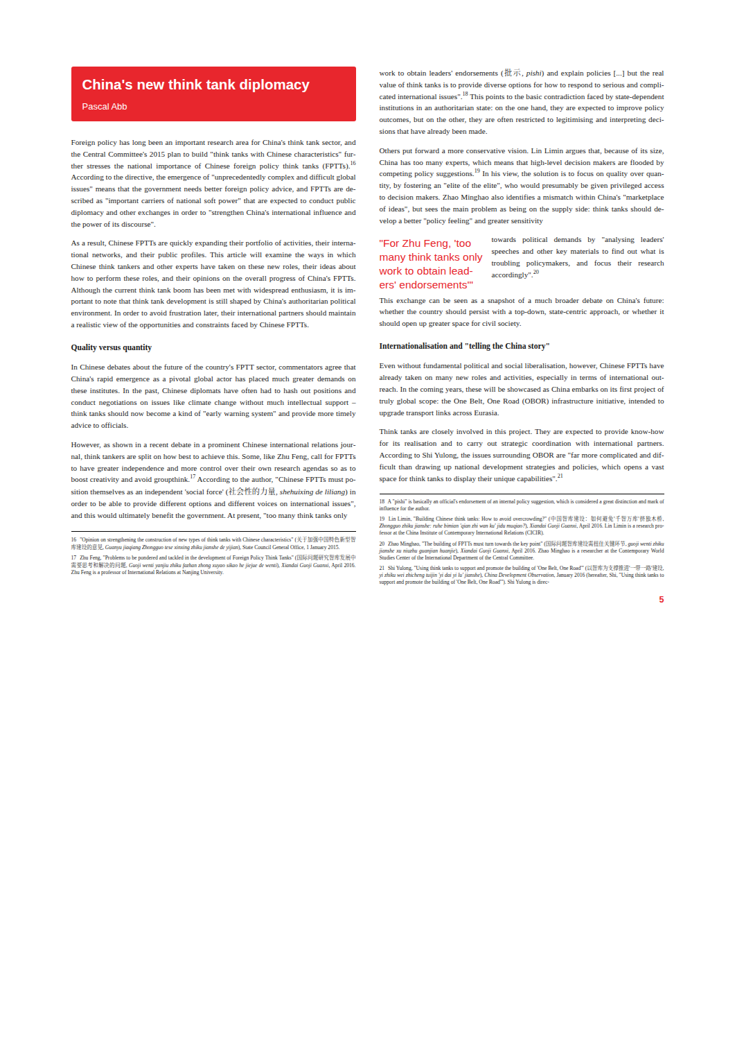China's new think tank diplomacy
Pascal Abb
Foreign policy has long been an important research area for China's think tank sector, and the Central Committee's 2015 plan to build "think tanks with Chinese characteristics" further stresses the national importance of Chinese foreign policy think tanks (FPTTs).16 According to the directive, the emergence of "unprecedentedly complex and difficult global issues" means that the government needs better foreign policy advice, and FPTTs are described as "important carriers of national soft power" that are expected to conduct public diplomacy and other exchanges in order to "strengthen China's international influence and the power of its discourse".
As a result, Chinese FPTTs are quickly expanding their portfolio of activities, their international networks, and their public profiles. This article will examine the ways in which Chinese think tankers and other experts have taken on these new roles, their ideas about how to perform these roles, and their opinions on the overall progress of China's FPTTs. Although the current think tank boom has been met with widespread enthusiasm, it is important to note that think tank development is still shaped by China's authoritarian political environment. In order to avoid frustration later, their international partners should maintain a realistic view of the opportunities and constraints faced by Chinese FPTTs.
Quality versus quantity
In Chinese debates about the future of the country's FPTT sector, commentators agree that China's rapid emergence as a pivotal global actor has placed much greater demands on these institutes. In the past, Chinese diplomats have often had to hash out positions and conduct negotiations on issues like climate change without much intellectual support – think tanks should now become a kind of "early warning system" and provide more timely advice to officials.
However, as shown in a recent debate in a prominent Chinese international relations journal, think tankers are split on how best to achieve this. Some, like Zhu Feng, call for FPTTs to have greater independence and more control over their own research agendas so as to boost creativity and avoid groupthink.17 According to the author, "Chinese FPTTs must position themselves as an independent 'social force' (社会性的力量, shehuixing de liliang) in order to be able to provide different options and different voices on international issues", and this would ultimately benefit the government. At present, "too many think tanks only
16 "Opinion on strengthening the construction of new types of think tanks with Chinese characteristics" (关于加强中国特色新型智库建设的意见, Guanyu jiaqiang Zhongguo tese xinxing zhiku jianshe de yijian), State Council General Office, 1 January 2015.
17 Zhu Feng, "Problems to be pondered and tackled in the development of Foreign Policy Think Tanks" (国际问题研究智库发展中需要思考和解决的问题, Guoji wenti yanjiu zhiku fazhan zhong xuyao sikao he jiejue de wenti), Xiandai Guoji Guanxi, April 2016. Zhu Feng is a professor of International Relations at Nanjing University.
work to obtain leaders' endorsements (批示, pishi) and explain policies [...] but the real value of think tanks is to provide diverse options for how to respond to serious and complicated international issues".18 This points to the basic contradiction faced by state-dependent institutions in an authoritarian state: on the one hand, they are expected to improve policy outcomes, but on the other, they are often restricted to legitimising and interpreting decisions that have already been made.
Others put forward a more conservative vision. Lin Limin argues that, because of its size, China has too many experts, which means that high-level decision makers are flooded by competing policy suggestions.19 In his view, the solution is to focus on quality over quantity, by fostering an "elite of the elite", who would presumably be given privileged access to decision makers. Zhao Minghao also identifies a mismatch within China's "marketplace of ideas", but sees the main problem as being on the supply side: think tanks should develop a better "policy feeling" and greater sensitivity
"For Zhu Feng, 'too many think tanks only work to obtain leaders' endorsements'"towards political demands by "analysing leaders' speeches and other key materials to find out what is troubling policymakers, and focus their research accordingly".20
This exchange can be seen as a snapshot of a much broader debate on China's future: whether the country should persist with a top-down, state-centric approach, or whether it should open up greater space for civil society.
Internationalisation and "telling the China story"
Even without fundamental political and social liberalisation, however, Chinese FPTTs have already taken on many new roles and activities, especially in terms of international outreach. In the coming years, these will be showcased as China embarks on its first project of truly global scope: the One Belt, One Road (OBOR) infrastructure initiative, intended to upgrade transport links across Eurasia.
Think tanks are closely involved in this project. They are expected to provide know-how for its realisation and to carry out strategic coordination with international partners. According to Shi Yulong, the issues surrounding OBOR are "far more complicated and difficult than drawing up national development strategies and policies, which opens a vast space for think tanks to display their unique capabilities".21
18 A "pishi" is basically an official's endorsement of an internal policy suggestion, which is considered a great distinction and mark of influence for the author.
19 Lin Limin, "Building Chinese think tanks: How to avoid overcrowding?" (中国智库建设：如何避免'千智万库'挤独木桥, Zhongguo zhiku jianshe: ruhe bimian 'qian zhi wan ku' jidu muqiao?), Xiandai Guoji Guanxi, April 2016. Lin Limin is a research professor at the China Institute of Contemporary International Relations (CICIR).
20 Zhao Minghao, "The building of FPTTs must turn towards the key point" (国际问题智库建设需扭住关键环节, guoji wenti zhiku jianshe xu niuzhu guanjian huanjie), Xiandai Guoji Guanxi, April 2016. Zhao Minghao is a researcher at the Contemporary World Studies Center of the International Department of the Central Committee.
21 Shi Yulong, "Using think tanks to support and promote the building of 'One Belt, One Road'" (以智库为支撑推进'一带一路'建设, yi zhiku wei zhicheng tuijin 'yi dai yi lu' jianshe), China Development Observation, January 2016 (hereafter, Shi, "Using think tanks to support and promote the building of 'One Belt, One Road'"). Shi Yulong is direc-
5